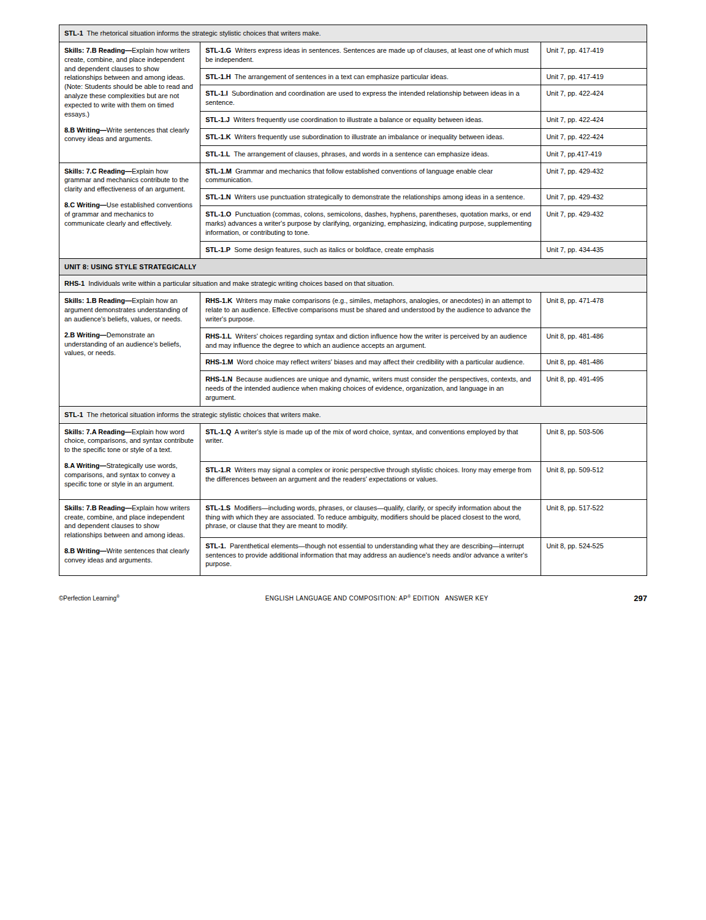| STL-1 The rhetorical situation informs the strategic stylistic choices that writers make. |
| Skills: 7.B Reading— Explain how writers create, combine, and place independent and dependent clauses to show relationships between and among ideas. (Note: Students should be able to read and analyze these complexities but are not expected to write with them on timed essays.) 8.B Writing— Write sentences that clearly convey ideas and arguments. | STL-1.G Writers express ideas in sentences. Sentences are made up of clauses, at least one of which must be independent. | Unit 7, pp. 417-419 |
| STL-1.H The arrangement of sentences in a text can emphasize particular ideas. | Unit 7, pp. 417-419 |
| STL-1.I Subordination and coordination are used to express the intended relationship between ideas in a sentence. | Unit 7, pp. 422-424 |
| STL-1.J Writers frequently use coordination to illustrate a balance or equality between ideas. | Unit 7, pp. 422-424 |
| STL-1.K Writers frequently use subordination to illustrate an imbalance or inequality between ideas. | Unit 7, pp. 422-424 |
| STL-1.L The arrangement of clauses, phrases, and words in a sentence can emphasize ideas. | Unit 7, pp.417-419 |
| Skills: 7.C Reading— Explain how grammar and mechanics contribute to the clarity and effectiveness of an argument. 8.C Writing— Use established conventions of grammar and mechanics to communicate clearly and effectively. | STL-1.M Grammar and mechanics that follow established conventions of language enable clear communication. | Unit 7, pp. 429-432 |
| STL-1.N Writers use punctuation strategically to demonstrate the relationships among ideas in a sentence. | Unit 7, pp. 429-432 |
| STL-1.O Punctuation (commas, colons, semicolons, dashes, hyphens, parentheses, quotation marks, or end marks) advances a writer's purpose by clarifying, organizing, emphasizing, indicating purpose, supplementing information, or contributing to tone. | Unit 7, pp. 429-432 |
| STL-1.P Some design features, such as italics or boldface, create emphasis | Unit 7, pp. 434-435 |
| UNIT 8: USING STYLE STRATEGICALLY |
| RHS-1 Individuals write within a particular situation and make strategic writing choices based on that situation. |
| Skills: 1.B Reading— Explain how an argument demonstrates understanding of an audience's beliefs, values, or needs. 2.B Writing— Demonstrate an understanding of an audience's beliefs, values, or needs. | RHS-1.K Writers may make comparisons (e.g., similes, metaphors, analogies, or anecdotes) in an attempt to relate to an audience. Effective comparisons must be shared and understood by the audience to advance the writer's purpose. | Unit 8, pp. 471-478 |
| RHS-1.L Writers' choices regarding syntax and diction influence how the writer is perceived by an audience and may influence the degree to which an audience accepts an argument. | Unit 8, pp. 481-486 |
| RHS-1.M Word choice may reflect writers' biases and may affect their credibility with a particular audience. | Unit 8, pp. 481-486 |
| RHS-1.N Because audiences are unique and dynamic, writers must consider the perspectives, contexts, and needs of the intended audience when making choices of evidence, organization, and language in an argument. | Unit 8, pp. 491-495 |
| STL-1 The rhetorical situation informs the strategic stylistic choices that writers make. |
| Skills: 7.A Reading— Explain how word choice, comparisons, and syntax contribute to the specific tone or style of a text. 8.A Writing— Strategically use words, comparisons, and syntax to convey a specific tone or style in an argument. | STL-1.Q A writer's style is made up of the mix of word choice, syntax, and conventions employed by that writer. | Unit 8, pp. 503-506 |
| STL-1.R Writers may signal a complex or ironic perspective through stylistic choices. Irony may emerge from the differences between an argument and the readers' expectations or values. | Unit 8, pp. 509-512 |
| Skills: 7.B Reading— Explain how writers create, combine, and place independent and dependent clauses to show relationships between and among ideas. 8.B Writing— Write sentences that clearly convey ideas and arguments. | STL-1.S Modifiers—including words, phrases, or clauses—qualify, clarify, or specify information about the thing with which they are associated. To reduce ambiguity, modifiers should be placed closest to the word, phrase, or clause that they are meant to modify. | Unit 8, pp. 517-522 |
| STL-1. Parenthetical elements—though not essential to understanding what they are describing—interrupt sentences to provide additional information that may address an audience's needs and/or advance a writer's purpose. | Unit 8, pp. 524-525 |
©Perfection Learning®
ENGLISH LANGUAGE AND COMPOSITION: AP® EDITION ANSWER KEY
297